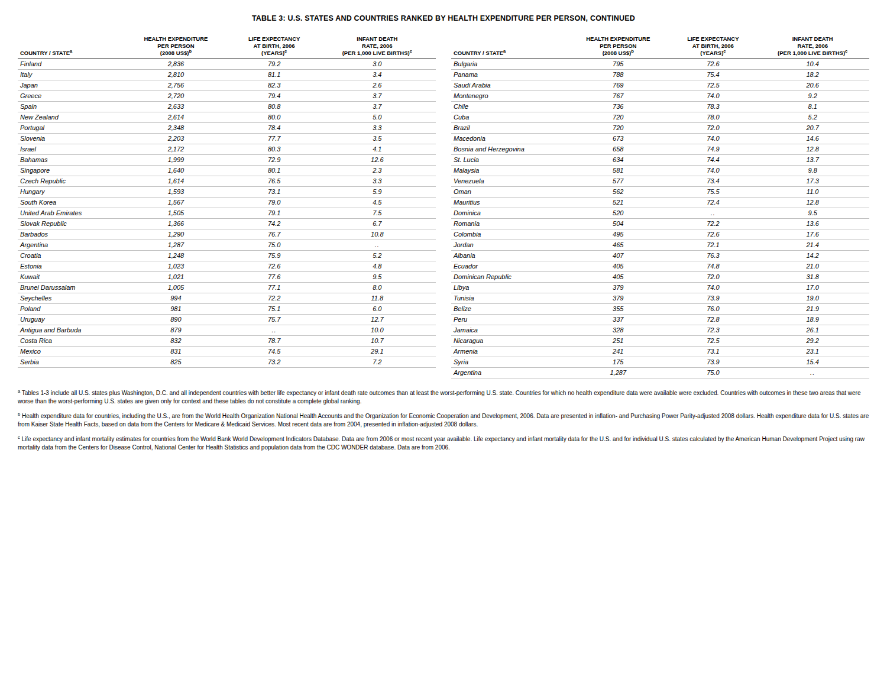TABLE 3: U.S. STATES AND COUNTRIES RANKED BY HEALTH EXPENDITURE PER PERSON, CONTINUED
| COUNTRY / STATE a | HEALTH EXPENDITURE PER PERSON (2008 US$) b | LIFE EXPECTANCY AT BIRTH, 2006 (YEARS) c | INFANT DEATH RATE, 2006 (PER 1,000 LIVE BIRTHS) c |
| --- | --- | --- | --- |
| Finland | 2,836 | 79.2 | 3.0 |
| Italy | 2,810 | 81.1 | 3.4 |
| Japan | 2,756 | 82.3 | 2.6 |
| Greece | 2,720 | 79.4 | 3.7 |
| Spain | 2,633 | 80.8 | 3.7 |
| New Zealand | 2,614 | 80.0 | 5.0 |
| Portugal | 2,348 | 78.4 | 3.3 |
| Slovenia | 2,203 | 77.7 | 3.5 |
| Israel | 2,172 | 80.3 | 4.1 |
| Bahamas | 1,999 | 72.9 | 12.6 |
| Singapore | 1,640 | 80.1 | 2.3 |
| Czech Republic | 1,614 | 76.5 | 3.3 |
| Hungary | 1,593 | 73.1 | 5.9 |
| South Korea | 1,567 | 79.0 | 4.5 |
| United Arab Emirates | 1,505 | 79.1 | 7.5 |
| Slovak Republic | 1,366 | 74.2 | 6.7 |
| Barbados | 1,290 | 76.7 | 10.8 |
| Argentina | 1,287 | 75.0 | .. |
| Croatia | 1,248 | 75.9 | 5.2 |
| Estonia | 1,023 | 72.6 | 4.8 |
| Kuwait | 1,021 | 77.6 | 9.5 |
| Brunei Darussalam | 1,005 | 77.1 | 8.0 |
| Seychelles | 994 | 72.2 | 11.8 |
| Poland | 981 | 75.1 | 6.0 |
| Uruguay | 890 | 75.7 | 12.7 |
| Antigua and Barbuda | 879 | .. | 10.0 |
| Costa Rica | 832 | 78.7 | 10.7 |
| Mexico | 831 | 74.5 | 29.1 |
| Serbia | 825 | 73.2 | 7.2 |
| COUNTRY / STATE a | HEALTH EXPENDITURE PER PERSON (2008 US$) b | LIFE EXPECTANCY AT BIRTH, 2006 (YEARS) c | INFANT DEATH RATE, 2006 (PER 1,000 LIVE BIRTHS) c |
| --- | --- | --- | --- |
| Bulgaria | 795 | 72.6 | 10.4 |
| Panama | 788 | 75.4 | 18.2 |
| Saudi Arabia | 769 | 72.5 | 20.6 |
| Montenegro | 767 | 74.0 | 9.2 |
| Chile | 736 | 78.3 | 8.1 |
| Cuba | 720 | 78.0 | 5.2 |
| Brazil | 720 | 72.0 | 20.7 |
| Macedonia | 673 | 74.0 | 14.6 |
| Bosnia and Herzegovina | 658 | 74.9 | 12.8 |
| St. Lucia | 634 | 74.4 | 13.7 |
| Malaysia | 581 | 74.0 | 9.8 |
| Venezuela | 577 | 73.4 | 17.3 |
| Oman | 562 | 75.5 | 11.0 |
| Mauritius | 521 | 72.4 | 12.8 |
| Dominica | 520 | .. | 9.5 |
| Romania | 504 | 72.2 | 13.6 |
| Colombia | 495 | 72.6 | 17.6 |
| Jordan | 465 | 72.1 | 21.4 |
| Albania | 407 | 76.3 | 14.2 |
| Ecuador | 405 | 74.8 | 21.0 |
| Dominican Republic | 405 | 72.0 | 31.8 |
| Libya | 379 | 74.0 | 17.0 |
| Tunisia | 379 | 73.9 | 19.0 |
| Belize | 355 | 76.0 | 21.9 |
| Peru | 337 | 72.8 | 18.9 |
| Jamaica | 328 | 72.3 | 26.1 |
| Nicaragua | 251 | 72.5 | 29.2 |
| Armenia | 241 | 73.1 | 23.1 |
| Syria | 175 | 73.9 | 15.4 |
| Argentina | 1,287 | 75.0 | .. |
a Tables 1-3 include all U.S. states plus Washington, D.C. and all independent countries with better life expectancy or infant death rate outcomes than at least the worst-performing U.S. state. Countries for which no health expenditure data were available were excluded. Countries with outcomes in these two areas that were worse than the worst-performing U.S. states are given only for context and these tables do not constitute a complete global ranking.
b Health expenditure data for countries, including the U.S., are from the World Health Organization National Health Accounts and the Organization for Economic Cooperation and Development, 2006. Data are presented in inflation- and Purchasing Power Parity-adjusted 2008 dollars. Health expenditure data for U.S. states are from Kaiser State Health Facts, based on data from the Centers for Medicare & Medicaid Services. Most recent data are from 2004, presented in inflation-adjusted 2008 dollars.
c Life expectancy and infant mortality estimates for countries from the World Bank World Development Indicators Database. Data are from 2006 or most recent year available. Life expectancy and infant mortality data for the U.S. and for individual U.S. states calculated by the American Human Development Project using raw mortality data from the Centers for Disease Control, National Center for Health Statistics and population data from the CDC WONDER database. Data are from 2006.